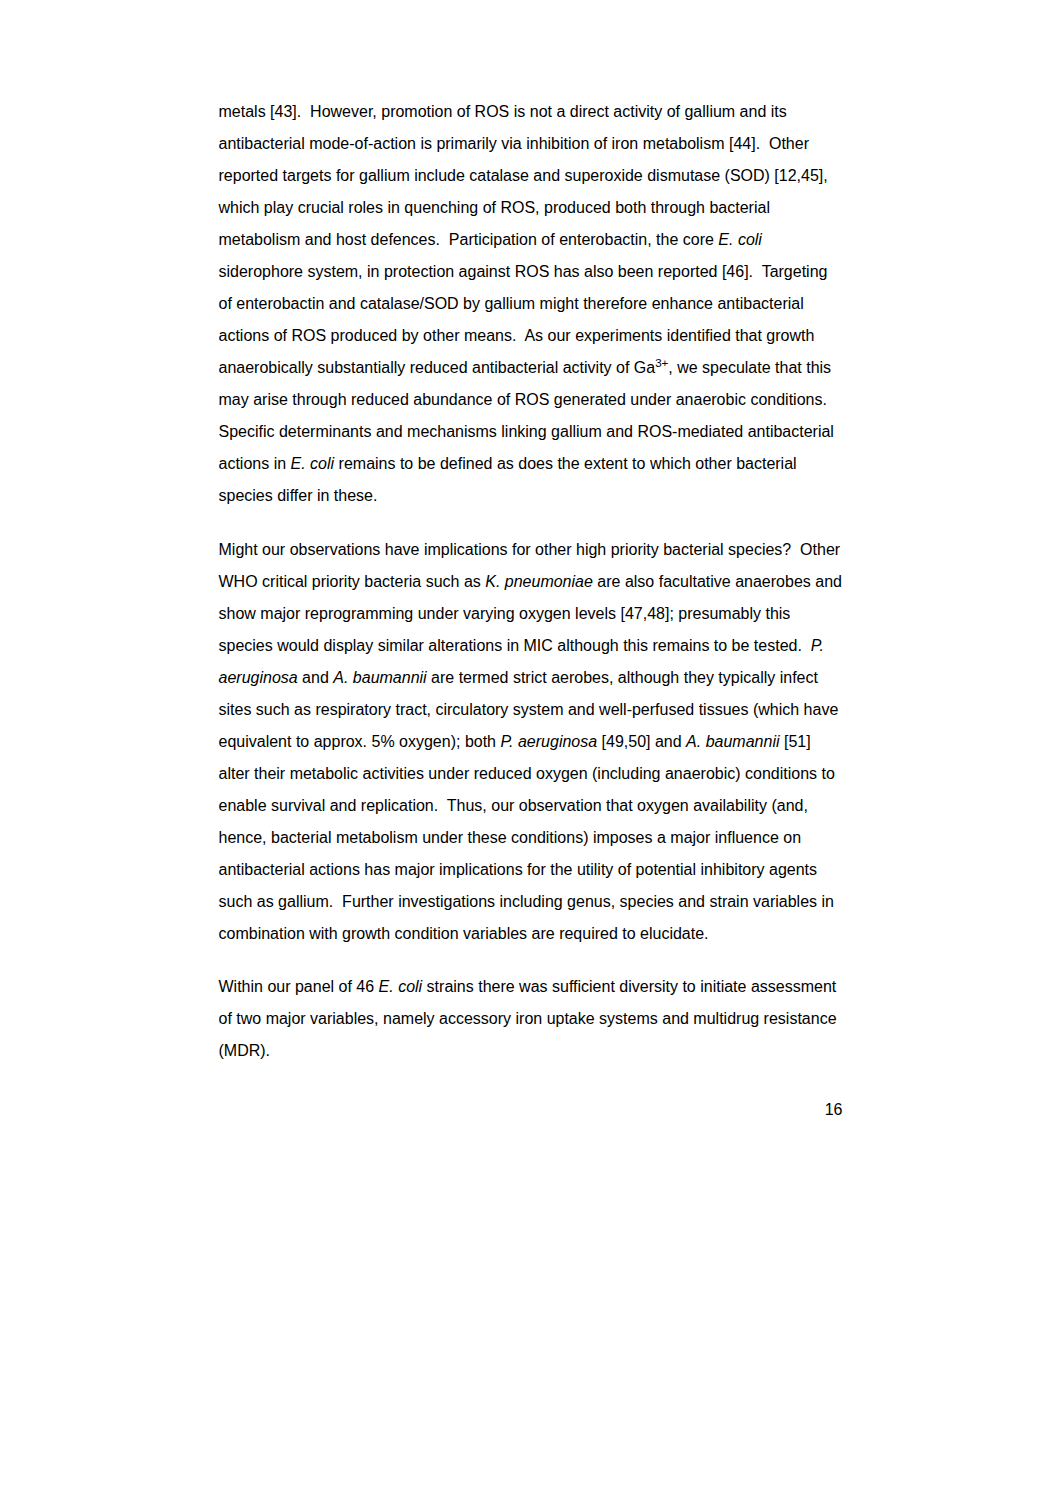metals [43]. However, promotion of ROS is not a direct activity of gallium and its antibacterial mode-of-action is primarily via inhibition of iron metabolism [44]. Other reported targets for gallium include catalase and superoxide dismutase (SOD) [12,45], which play crucial roles in quenching of ROS, produced both through bacterial metabolism and host defences. Participation of enterobactin, the core E. coli siderophore system, in protection against ROS has also been reported [46]. Targeting of enterobactin and catalase/SOD by gallium might therefore enhance antibacterial actions of ROS produced by other means. As our experiments identified that growth anaerobically substantially reduced antibacterial activity of Ga3+, we speculate that this may arise through reduced abundance of ROS generated under anaerobic conditions. Specific determinants and mechanisms linking gallium and ROS-mediated antibacterial actions in E. coli remains to be defined as does the extent to which other bacterial species differ in these.
Might our observations have implications for other high priority bacterial species? Other WHO critical priority bacteria such as K. pneumoniae are also facultative anaerobes and show major reprogramming under varying oxygen levels [47,48]; presumably this species would display similar alterations in MIC although this remains to be tested. P. aeruginosa and A. baumannii are termed strict aerobes, although they typically infect sites such as respiratory tract, circulatory system and well-perfused tissues (which have equivalent to approx. 5% oxygen); both P. aeruginosa [49,50] and A. baumannii [51] alter their metabolic activities under reduced oxygen (including anaerobic) conditions to enable survival and replication. Thus, our observation that oxygen availability (and, hence, bacterial metabolism under these conditions) imposes a major influence on antibacterial actions has major implications for the utility of potential inhibitory agents such as gallium. Further investigations including genus, species and strain variables in combination with growth condition variables are required to elucidate.
Within our panel of 46 E. coli strains there was sufficient diversity to initiate assessment of two major variables, namely accessory iron uptake systems and multidrug resistance (MDR).
16